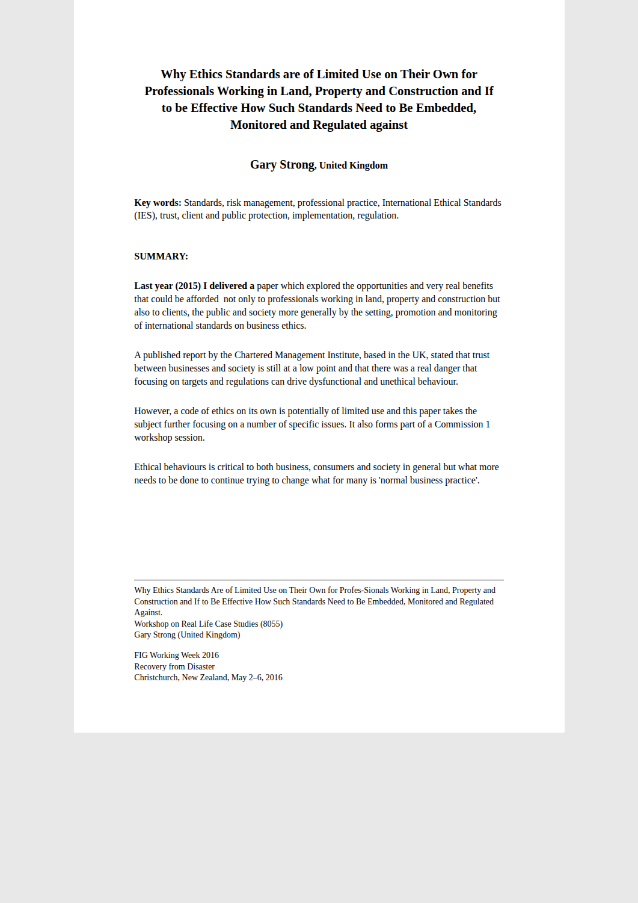Why Ethics Standards are of Limited Use on Their Own for Professionals Working in Land, Property and Construction and If to be Effective How Such Standards Need to Be Embedded, Monitored and Regulated against
Gary Strong, United Kingdom
Key words: Standards, risk management, professional practice, International Ethical Standards (IES), trust, client and public protection, implementation, regulation.
SUMMARY:
Last year (2015) I delivered a paper which explored the opportunities and very real benefits that could be afforded not only to professionals working in land, property and construction but also to clients, the public and society more generally by the setting, promotion and monitoring of international standards on business ethics.
A published report by the Chartered Management Institute, based in the UK, stated that trust between businesses and society is still at a low point and that there was a real danger that focusing on targets and regulations can drive dysfunctional and unethical behaviour.
However, a code of ethics on its own is potentially of limited use and this paper takes the subject further focusing on a number of specific issues. It also forms part of a Commission 1 workshop session.
Ethical behaviours is critical to both business, consumers and society in general but what more needs to be done to continue trying to change what for many is 'normal business practice'.
Why Ethics Standards Are of Limited Use on Their Own for Profes-Sionals Working in Land, Property and Construction and If to Be Effective How Such Standards Need to Be Embedded, Monitored and Regulated Against.
Workshop on Real Life Case Studies (8055)
Gary Strong (United Kingdom)
FIG Working Week 2016
Recovery from Disaster
Christchurch, New Zealand, May 2–6, 2016